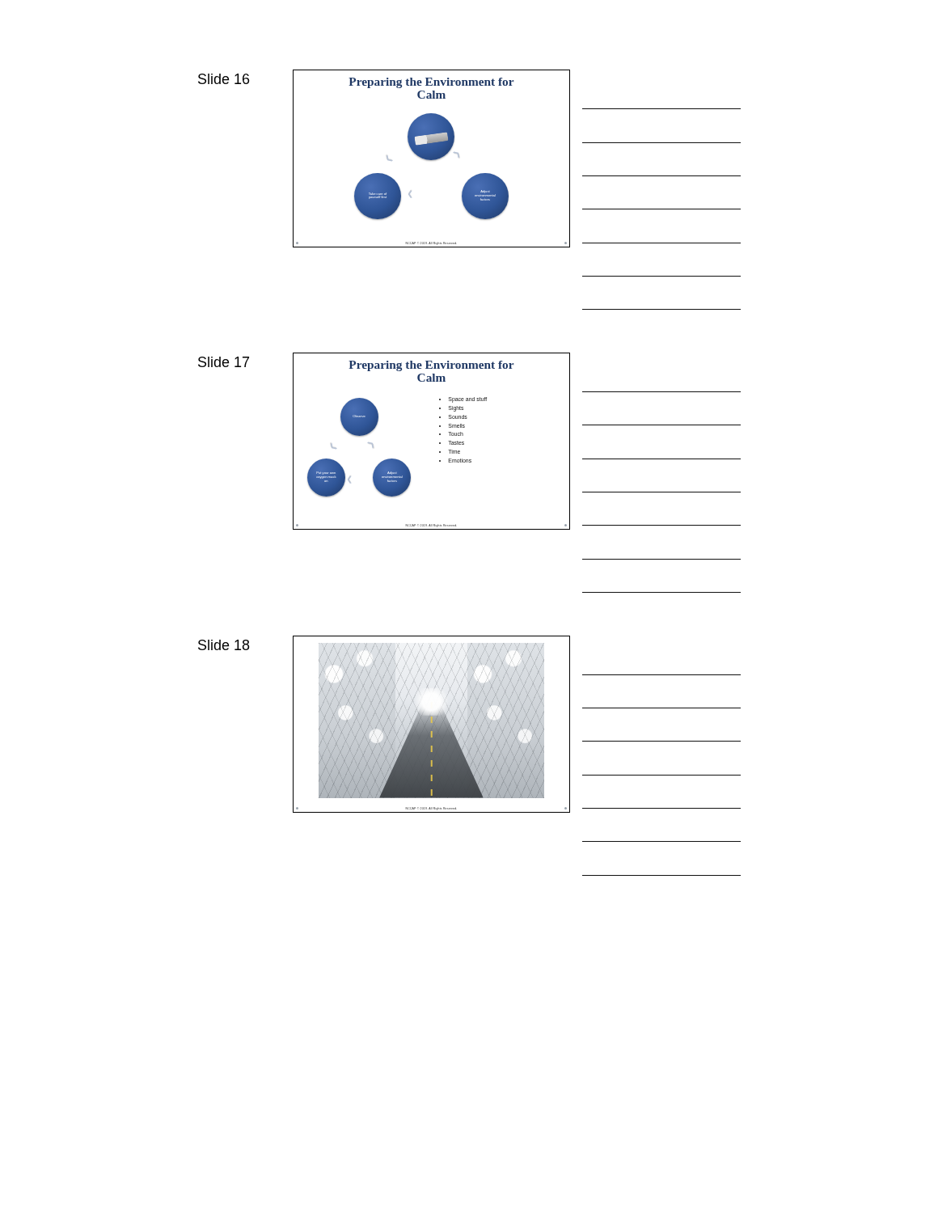Slide 16
Preparing the Environment for
Calm
Observe
Take care of
yourself first
Adjust
environmental
factors
❯
❯
❯
NCCAP © 2019. All Rights Reserved.
Slide 17
Preparing the Environment for
Calm
Observe
Put your own
oxygen mask
on
Adjust
environmental
factors
❯
❯
❯
Space and stuff
Sights
Sounds
Smells
Touch
Tastes
Time
Emotions
NCCAP © 2019. All Rights Reserved.
Slide 18
NCCAP © 2019. All Rights Reserved.